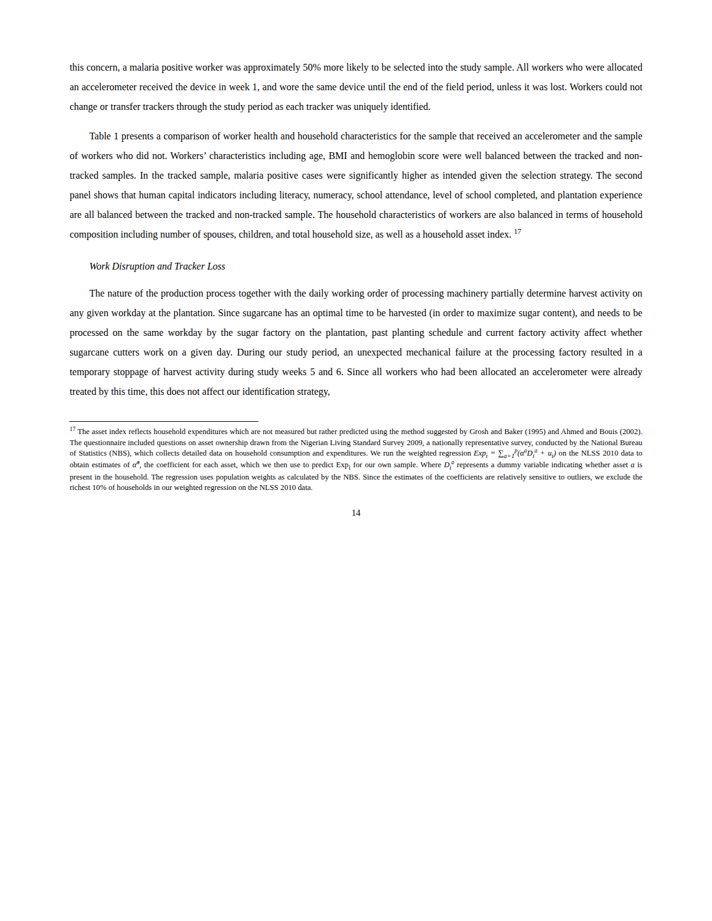this concern, a malaria positive worker was approximately 50% more likely to be selected into the study sample. All workers who were allocated an accelerometer received the device in week 1, and wore the same device until the end of the field period, unless it was lost. Workers could not change or transfer trackers through the study period as each tracker was uniquely identified.
Table 1 presents a comparison of worker health and household characteristics for the sample that received an accelerometer and the sample of workers who did not. Workers’ characteristics including age, BMI and hemoglobin score were well balanced between the tracked and non-tracked samples. In the tracked sample, malaria positive cases were significantly higher as intended given the selection strategy. The second panel shows that human capital indicators including literacy, numeracy, school attendance, level of school completed, and plantation experience are all balanced between the tracked and non-tracked sample. The household characteristics of workers are also balanced in terms of household composition including number of spouses, children, and total household size, as well as a household asset index. 17
Work Disruption and Tracker Loss
The nature of the production process together with the daily working order of processing machinery partially determine harvest activity on any given workday at the plantation. Since sugarcane has an optimal time to be harvested (in order to maximize sugar content), and needs to be processed on the same workday by the sugar factory on the plantation, past planting schedule and current factory activity affect whether sugarcane cutters work on a given day. During our study period, an unexpected mechanical failure at the processing factory resulted in a temporary stoppage of harvest activity during study weeks 5 and 6. Since all workers who had been allocated an accelerometer were already treated by this time, this does not affect our identification strategy,
17 The asset index reflects household expenditures which are not measured but rather predicted using the method suggested by Grosh and Baker (1995) and Ahmed and Bouis (2002). The questionnaire included questions on asset ownership drawn from the Nigerian Living Standard Survey 2009, a nationally representative survey, conducted by the National Bureau of Statistics (NBS), which collects detailed data on household consumption and expenditures. We run the weighted regression Expi = ∑a=1p(αaDia + ui) on the NLSS 2010 data to obtain estimates of α̂a, the coefficient for each asset, which we then use to predict Expi for our own sample. Where Dia represents a dummy variable indicating whether asset a is present in the household. The regression uses population weights as calculated by the NBS. Since the estimates of the coefficients are relatively sensitive to outliers, we exclude the richest 10% of households in our weighted regression on the NLSS 2010 data.
14